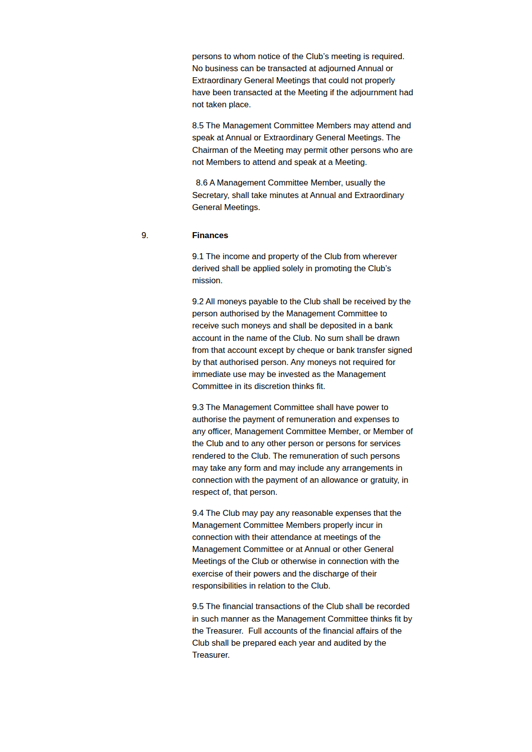persons to whom notice of the Club’s meeting is required. No business can be transacted at adjourned Annual or Extraordinary General Meetings that could not properly have been transacted at the Meeting if the adjournment had not taken place.
8.5 The Management Committee Members may attend and speak at Annual or Extraordinary General Meetings. The Chairman of the Meeting may permit other persons who are not Members to attend and speak at a Meeting.
8.6 A Management Committee Member, usually the Secretary, shall take minutes at Annual and Extraordinary General Meetings.
9. Finances
9.1 The income and property of the Club from wherever derived shall be applied solely in promoting the Club’s mission.
9.2 All moneys payable to the Club shall be received by the person authorised by the Management Committee to receive such moneys and shall be deposited in a bank account in the name of the Club. No sum shall be drawn from that account except by cheque or bank transfer signed by that authorised person. Any moneys not required for immediate use may be invested as the Management Committee in its discretion thinks fit.
9.3 The Management Committee shall have power to authorise the payment of remuneration and expenses to any officer, Management Committee Member, or Member of the Club and to any other person or persons for services rendered to the Club. The remuneration of such persons may take any form and may include any arrangements in connection with the payment of an allowance or gratuity, in respect of, that person.
9.4 The Club may pay any reasonable expenses that the Management Committee Members properly incur in connection with their attendance at meetings of the Management Committee or at Annual or other General Meetings of the Club or otherwise in connection with the exercise of their powers and the discharge of their responsibilities in relation to the Club.
9.5 The financial transactions of the Club shall be recorded in such manner as the Management Committee thinks fit by the Treasurer. Full accounts of the financial affairs of the Club shall be prepared each year and audited by the Treasurer.